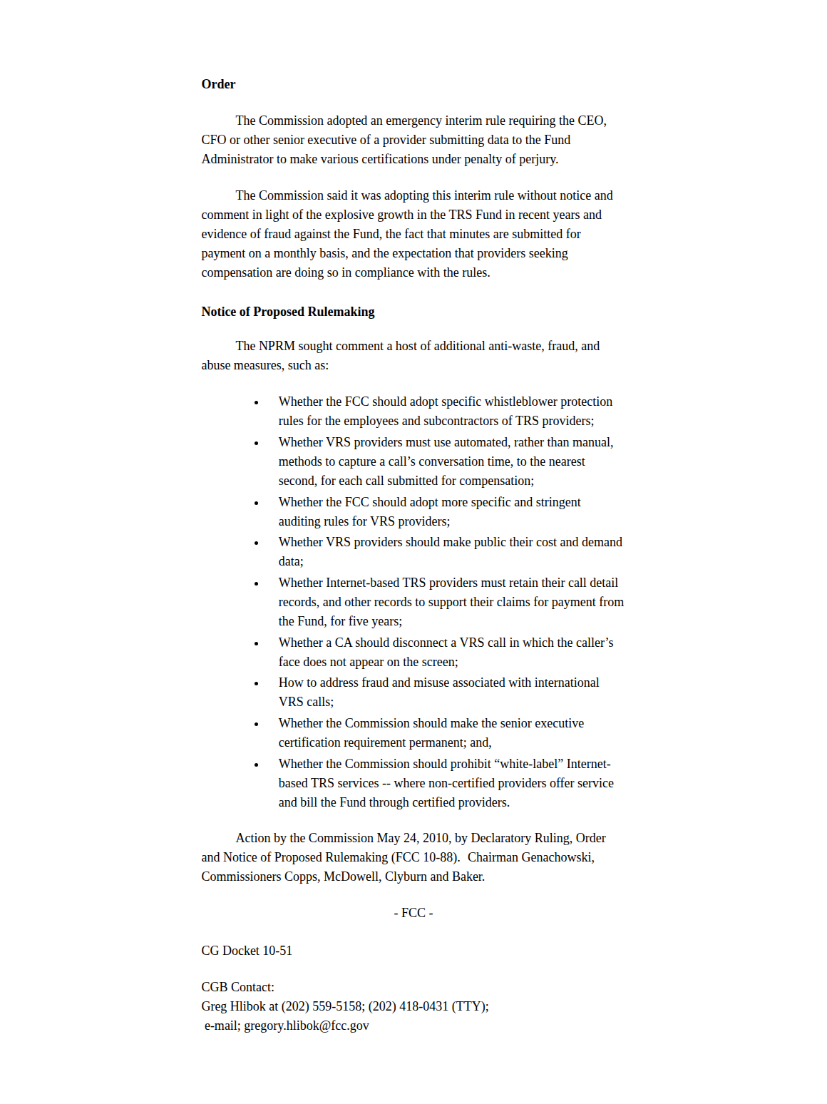Order
The Commission adopted an emergency interim rule requiring the CEO, CFO or other senior executive of a provider submitting data to the Fund Administrator to make various certifications under penalty of perjury.
The Commission said it was adopting this interim rule without notice and comment in light of the explosive growth in the TRS Fund in recent years and evidence of fraud against the Fund, the fact that minutes are submitted for payment on a monthly basis, and the expectation that providers seeking compensation are doing so in compliance with the rules.
Notice of Proposed Rulemaking
The NPRM sought comment a host of additional anti-waste, fraud, and abuse measures, such as:
Whether the FCC should adopt specific whistleblower protection rules for the employees and subcontractors of TRS providers;
Whether VRS providers must use automated, rather than manual, methods to capture a call’s conversation time, to the nearest second, for each call submitted for compensation;
Whether the FCC should adopt more specific and stringent auditing rules for VRS providers;
Whether VRS providers should make public their cost and demand data;
Whether Internet-based TRS providers must retain their call detail records, and other records to support their claims for payment from the Fund, for five years;
Whether a CA should disconnect a VRS call in which the caller’s face does not appear on the screen;
How to address fraud and misuse associated with international VRS calls;
Whether the Commission should make the senior executive certification requirement permanent; and,
Whether the Commission should prohibit “white-label” Internet-based TRS services -- where non-certified providers offer service and bill the Fund through certified providers.
Action by the Commission May 24, 2010, by Declaratory Ruling, Order and Notice of Proposed Rulemaking (FCC 10-88). Chairman Genachowski, Commissioners Copps, McDowell, Clyburn and Baker.
- FCC -
CG Docket 10-51
CGB Contact: Greg Hlibok at (202) 559-5158; (202) 418-0431 (TTY); e-mail; gregory.hlibok@fcc.gov